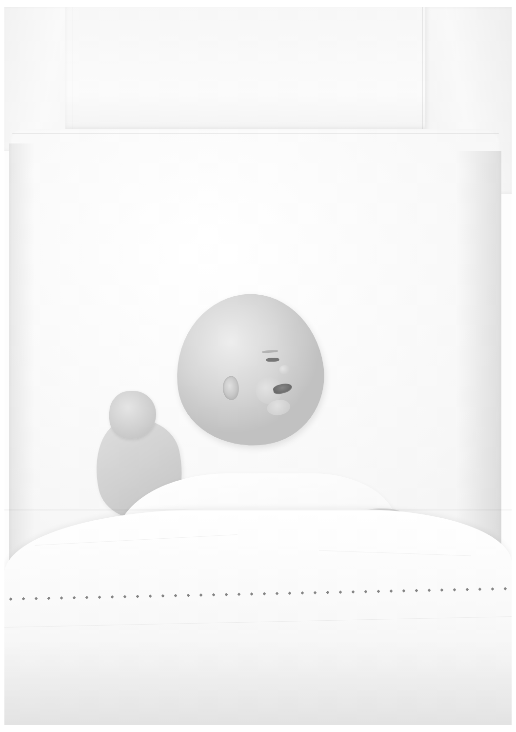Infant lying in a white crib, photographed in black and white.